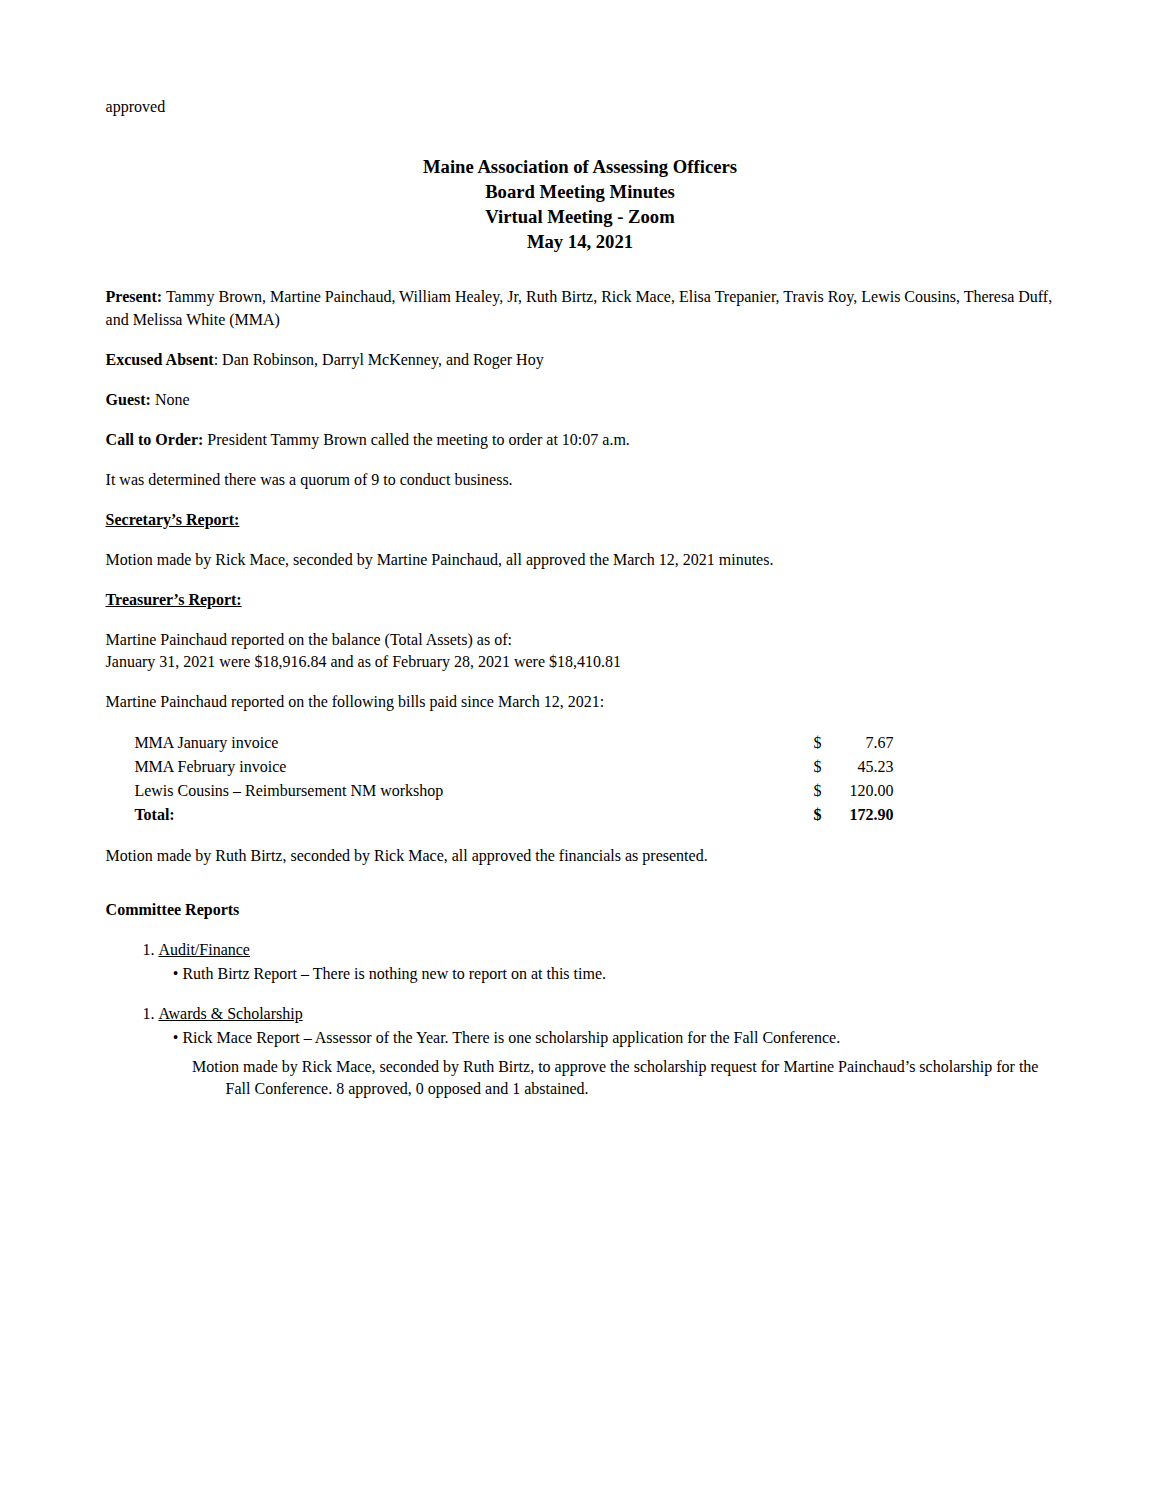approved
Maine Association of Assessing Officers
Board Meeting Minutes
Virtual Meeting - Zoom
May 14, 2021
Present: Tammy Brown, Martine Painchaud, William Healey, Jr, Ruth Birtz, Rick Mace, Elisa Trepanier, Travis Roy, Lewis Cousins, Theresa Duff, and Melissa White (MMA)
Excused Absent: Dan Robinson, Darryl McKenney, and Roger Hoy
Guest: None
Call to Order: President Tammy Brown called the meeting to order at 10:07 a.m.
It was determined there was a quorum of 9 to conduct business.
Secretary’s Report:
Motion made by Rick Mace, seconded by Martine Painchaud, all approved the March 12, 2021 minutes.
Treasurer’s Report:
Martine Painchaud reported on the balance (Total Assets) as of:
January 31, 2021 were $18,916.84 and as of February 28, 2021 were $18,410.81
Martine Painchaud reported on the following bills paid since March 12, 2021:
| MMA January invoice | $ | 7.67 |
| MMA February invoice | $ | 45.23 |
| Lewis Cousins – Reimbursement NM workshop | $ | 120.00 |
| Total: | $ | 172.90 |
Motion made by Ruth Birtz, seconded by Rick Mace, all approved the financials as presented.
Committee Reports
Audit/Finance
• Ruth Birtz Report – There is nothing new to report on at this time.
Awards & Scholarship
• Rick Mace Report – Assessor of the Year. There is one scholarship application for the Fall Conference.
Motion made by Rick Mace, seconded by Ruth Birtz, to approve the scholarship request for Martine Painchaud’s scholarship for the Fall Conference. 8 approved, 0 opposed and 1 abstained.